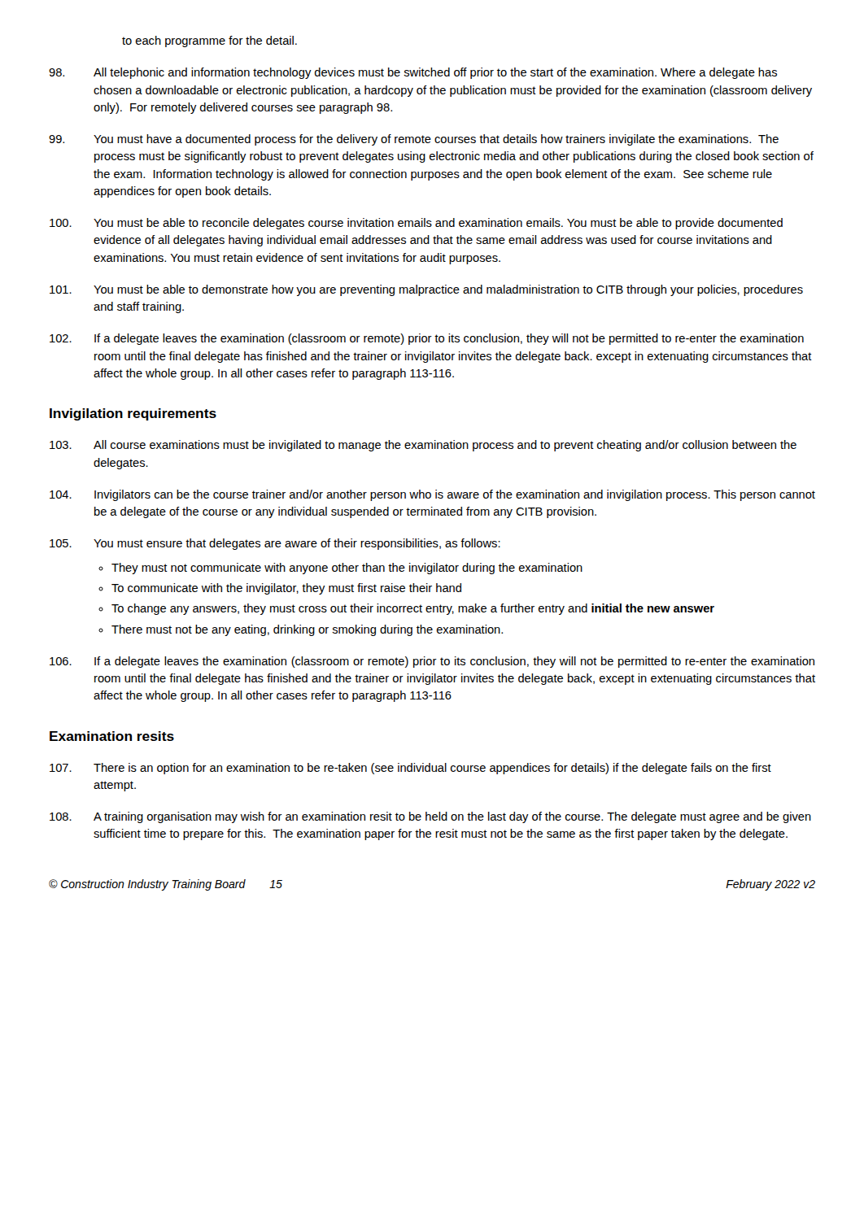to each programme for the detail.
98. All telephonic and information technology devices must be switched off prior to the start of the examination. Where a delegate has chosen a downloadable or electronic publication, a hardcopy of the publication must be provided for the examination (classroom delivery only). For remotely delivered courses see paragraph 98.
99. You must have a documented process for the delivery of remote courses that details how trainers invigilate the examinations. The process must be significantly robust to prevent delegates using electronic media and other publications during the closed book section of the exam. Information technology is allowed for connection purposes and the open book element of the exam. See scheme rule appendices for open book details.
100. You must be able to reconcile delegates course invitation emails and examination emails. You must be able to provide documented evidence of all delegates having individual email addresses and that the same email address was used for course invitations and examinations. You must retain evidence of sent invitations for audit purposes.
101. You must be able to demonstrate how you are preventing malpractice and maladministration to CITB through your policies, procedures and staff training.
102. If a delegate leaves the examination (classroom or remote) prior to its conclusion, they will not be permitted to re-enter the examination room until the final delegate has finished and the trainer or invigilator invites the delegate back. except in extenuating circumstances that affect the whole group. In all other cases refer to paragraph 113-116.
Invigilation requirements
103. All course examinations must be invigilated to manage the examination process and to prevent cheating and/or collusion between the delegates.
104. Invigilators can be the course trainer and/or another person who is aware of the examination and invigilation process. This person cannot be a delegate of the course or any individual suspended or terminated from any CITB provision.
105. You must ensure that delegates are aware of their responsibilities, as follows:
They must not communicate with anyone other than the invigilator during the examination
To communicate with the invigilator, they must first raise their hand
To change any answers, they must cross out their incorrect entry, make a further entry and initial the new answer
There must not be any eating, drinking or smoking during the examination.
106. If a delegate leaves the examination (classroom or remote) prior to its conclusion, they will not be permitted to re-enter the examination room until the final delegate has finished and the trainer or invigilator invites the delegate back, except in extenuating circumstances that affect the whole group. In all other cases refer to paragraph 113-116
Examination resits
107. There is an option for an examination to be re-taken (see individual course appendices for details) if the delegate fails on the first attempt.
108. A training organisation may wish for an examination resit to be held on the last day of the course. The delegate must agree and be given sufficient time to prepare for this. The examination paper for the resit must not be the same as the first paper taken by the delegate.
© Construction Industry Training Board
15
February 2022 v2